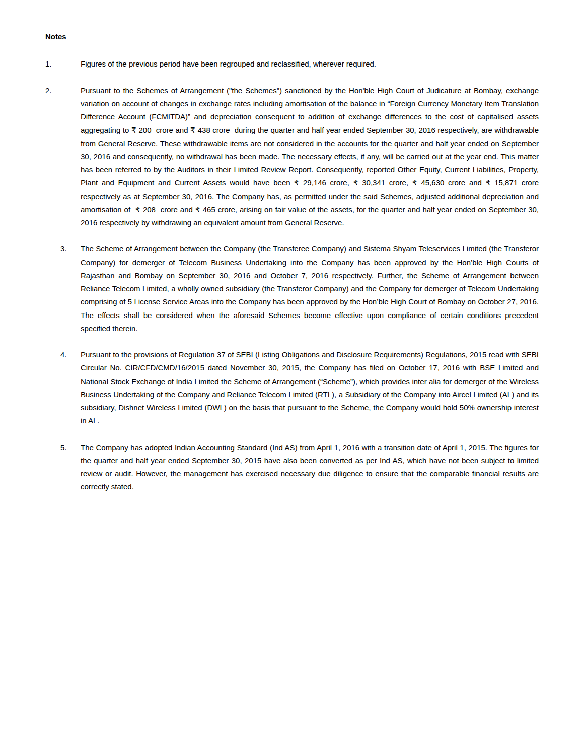Notes
1. Figures of the previous period have been regrouped and reclassified, wherever required.
2. Pursuant to the Schemes of Arrangement ("the Schemes") sanctioned by the Hon'ble High Court of Judicature at Bombay, exchange variation on account of changes in exchange rates including amortisation of the balance in “Foreign Currency Monetary Item Translation Difference Account (FCMITDA)” and depreciation consequent to addition of exchange differences to the cost of capitalised assets aggregating to ₹ 200 crore and ₹ 438 crore during the quarter and half year ended September 30, 2016 respectively, are withdrawable from General Reserve. These withdrawable items are not considered in the accounts for the quarter and half year ended on September 30, 2016 and consequently, no withdrawal has been made. The necessary effects, if any, will be carried out at the year end. This matter has been referred to by the Auditors in their Limited Review Report. Consequently, reported Other Equity, Current Liabilities, Property, Plant and Equipment and Current Assets would have been ₹ 29,146 crore, ₹ 30,341 crore, ₹ 45,630 crore and ₹ 15,871 crore respectively as at September 30, 2016. The Company has, as permitted under the said Schemes, adjusted additional depreciation and amortisation of ₹ 208 crore and ₹ 465 crore, arising on fair value of the assets, for the quarter and half year ended on September 30, 2016 respectively by withdrawing an equivalent amount from General Reserve.
3. The Scheme of Arrangement between the Company (the Transferee Company) and Sistema Shyam Teleservices Limited (the Transferor Company) for demerger of Telecom Business Undertaking into the Company has been approved by the Hon’ble High Courts of Rajasthan and Bombay on September 30, 2016 and October 7, 2016 respectively. Further, the Scheme of Arrangement between Reliance Telecom Limited, a wholly owned subsidiary (the Transferor Company) and the Company for demerger of Telecom Undertaking comprising of 5 License Service Areas into the Company has been approved by the Hon’ble High Court of Bombay on October 27, 2016. The effects shall be considered when the aforesaid Schemes become effective upon compliance of certain conditions precedent specified therein.
4. Pursuant to the provisions of Regulation 37 of SEBI (Listing Obligations and Disclosure Requirements) Regulations, 2015 read with SEBI Circular No. CIR/CFD/CMD/16/2015 dated November 30, 2015, the Company has filed on October 17, 2016 with BSE Limited and National Stock Exchange of India Limited the Scheme of Arrangement (“Scheme”), which provides inter alia for demerger of the Wireless Business Undertaking of the Company and Reliance Telecom Limited (RTL), a Subsidiary of the Company into Aircel Limited (AL) and its subsidiary, Dishnet Wireless Limited (DWL) on the basis that pursuant to the Scheme, the Company would hold 50% ownership interest in AL.
5. The Company has adopted Indian Accounting Standard (Ind AS) from April 1, 2016 with a transition date of April 1, 2015. The figures for the quarter and half year ended September 30, 2015 have also been converted as per Ind AS, which have not been subject to limited review or audit. However, the management has exercised necessary due diligence to ensure that the comparable financial results are correctly stated.